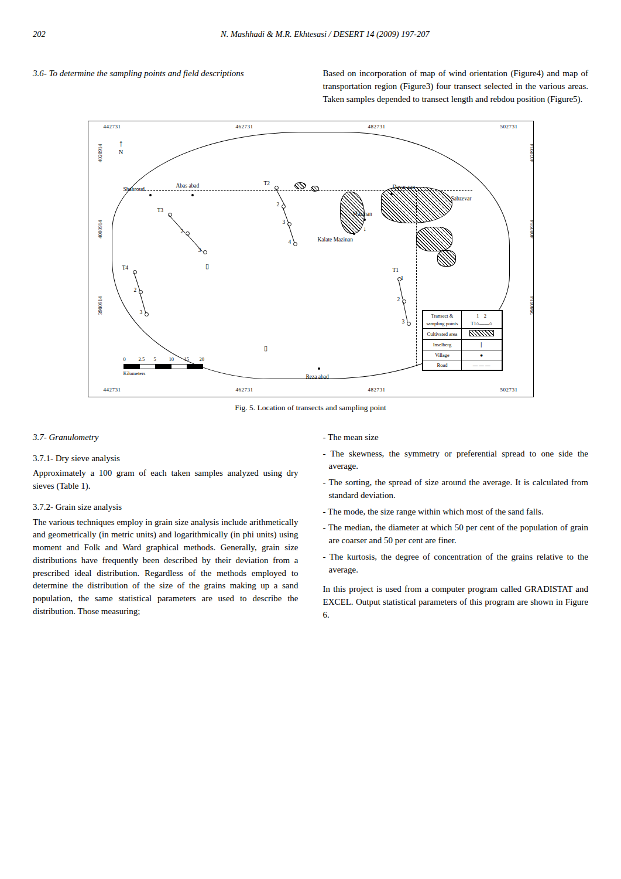202
N. Mashhadi & M.R. Ekhtesasi / DESERT 14 (2009) 197-207
3.6- To determine the sampling points and field descriptions
Based on incorporation of map of wind orientation (Figure4) and map of transportation region (Figure3) four transect selected in the various areas. Taken samples depended to transect length and rebdou position (Figure5).
442731462731482731502731
4020914 4000914 3980914
4020914 4000914 3980914
↑
N
Shahroud
Abas abad
Davar zan
Sabzevar
Mazinan
Kalate Mazinan
Reza abad
T2
2
3
4
T3
2
3
T4
2
3
T1
1
2
3
↓
▯
▯
| Transect & sampling points | 1 2 T1○——○ |
| Cultivated area | |
| Inselberg | ∣ |
| Village | ● |
| Road | — — — |
02.55101520
Kilometers
442731462731482731502731
Fig. 5. Location of transects and sampling point
3.7- Granulometry
3.7.1- Dry sieve analysis
Approximately a 100 gram of each taken samples analyzed using dry sieves (Table 1).
3.7.2- Grain size analysis
The various techniques employ in grain size analysis include arithmetically and geometrically (in metric units) and logarithmically (in phi units) using moment and Folk and Ward graphical methods. Generally, grain size distributions have frequently been described by their deviation from a prescribed ideal distribution. Regardless of the methods employed to determine the distribution of the size of the grains making up a sand population, the same statistical parameters are used to describe the distribution. Those measuring;
The mean size
The skewness, the symmetry or preferential spread to one side the average.
The sorting, the spread of size around the average. It is calculated from standard deviation.
The mode, the size range within which most of the sand falls.
The median, the diameter at which 50 per cent of the population of grain are coarser and 50 per cent are finer.
The kurtosis, the degree of concentration of the grains relative to the average.
In this project is used from a computer program called GRADISTAT and EXCEL. Output statistical parameters of this program are shown in Figure 6.